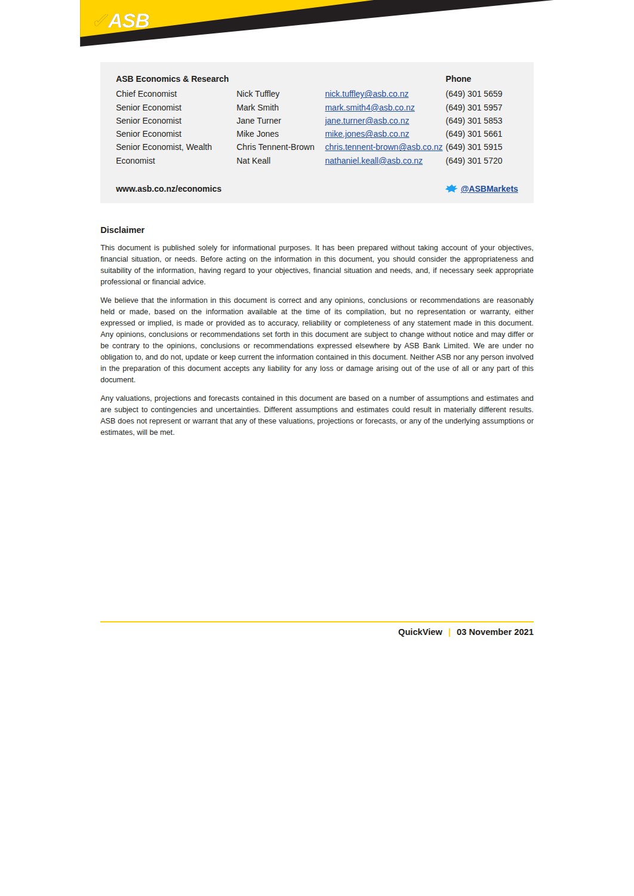✓ASB
| ASB Economics & Research | Phone |
| --- | --- |
| Chief Economist | Nick Tuffley | nick.tuffley@asb.co.nz | (649) 301 5659 |
| Senior Economist | Mark Smith | mark.smith4@asb.co.nz | (649) 301 5957 |
| Senior Economist | Jane Turner | jane.turner@asb.co.nz | (649) 301 5853 |
| Senior Economist | Mike Jones | mike.jones@asb.co.nz | (649) 301 5661 |
| Senior Economist, Wealth | Chris Tennent-Brown | chris.tennent-brown@asb.co.nz | (649) 301 5915 |
| Economist | Nat Keall | nathaniel.keall@asb.co.nz | (649) 301 5720 |
www.asb.co.nz/economics
@ASBMarkets
Disclaimer
This document is published solely for informational purposes. It has been prepared without taking account of your objectives, financial situation, or needs. Before acting on the information in this document, you should consider the appropriateness and suitability of the information, having regard to your objectives, financial situation and needs, and, if necessary seek appropriate professional or financial advice.
We believe that the information in this document is correct and any opinions, conclusions or recommendations are reasonably held or made, based on the information available at the time of its compilation, but no representation or warranty, either expressed or implied, is made or provided as to accuracy, reliability or completeness of any statement made in this document. Any opinions, conclusions or recommendations set forth in this document are subject to change without notice and may differ or be contrary to the opinions, conclusions or recommendations expressed elsewhere by ASB Bank Limited. We are under no obligation to, and do not, update or keep current the information contained in this document. Neither ASB nor any person involved in the preparation of this document accepts any liability for any loss or damage arising out of the use of all or any part of this document.
Any valuations, projections and forecasts contained in this document are based on a number of assumptions and estimates and are subject to contingencies and uncertainties. Different assumptions and estimates could result in materially different results. ASB does not represent or warrant that any of these valuations, projections or forecasts, or any of the underlying assumptions or estimates, will be met.
QuickView | 03 November 2021